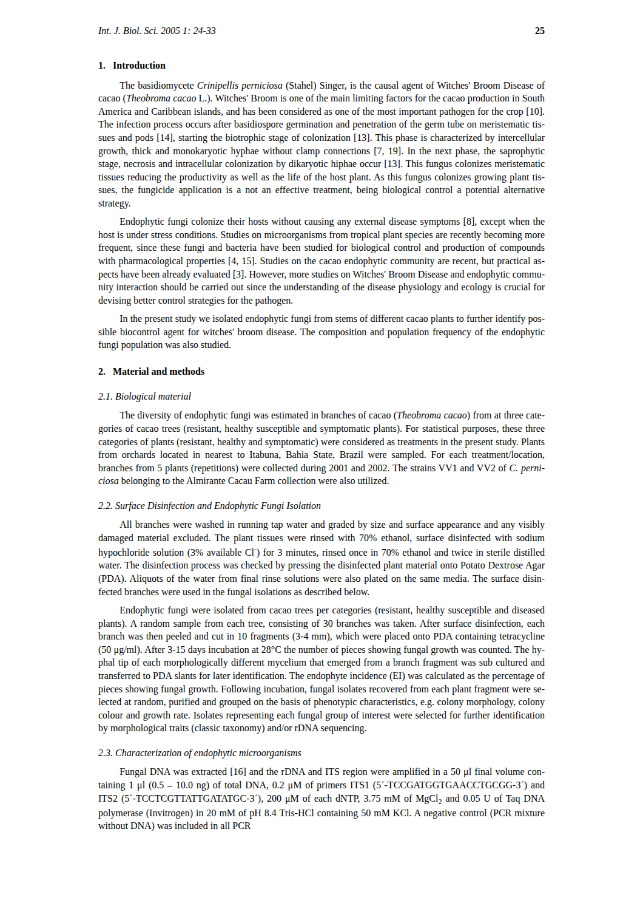Int. J. Biol. Sci. 2005 1: 24-33 25
1. Introduction
The basidiomycete Crinipellis perniciosa (Stahel) Singer, is the causal agent of Witches' Broom Disease of cacao (Theobroma cacao L.). Witches' Broom is one of the main limiting factors for the cacao production in South America and Caribbean islands, and has been considered as one of the most important pathogen for the crop [10]. The infection process occurs after basidiospore germination and penetration of the germ tube on meristematic tissues and pods [14], starting the biotrophic stage of colonization [13]. This phase is characterized by intercellular growth, thick and monokaryotic hyphae without clamp connections [7, 19]. In the next phase, the saprophytic stage, necrosis and intracellular colonization by dikaryotic hiphae occur [13]. This fungus colonizes meristematic tissues reducing the productivity as well as the life of the host plant. As this fungus colonizes growing plant tissues, the fungicide application is a not an effective treatment, being biological control a potential alternative strategy.
Endophytic fungi colonize their hosts without causing any external disease symptoms [8], except when the host is under stress conditions. Studies on microorganisms from tropical plant species are recently becoming more frequent, since these fungi and bacteria have been studied for biological control and production of compounds with pharmacological properties [4, 15]. Studies on the cacao endophytic community are recent, but practical aspects have been already evaluated [3]. However, more studies on Witches' Broom Disease and endophytic community interaction should be carried out since the understanding of the disease physiology and ecology is crucial for devising better control strategies for the pathogen.
In the present study we isolated endophytic fungi from stems of different cacao plants to further identify possible biocontrol agent for witches' broom disease. The composition and population frequency of the endophytic fungi population was also studied.
2. Material and methods
2.1. Biological material
The diversity of endophytic fungi was estimated in branches of cacao (Theobroma cacao) from at three categories of cacao trees (resistant, healthy susceptible and symptomatic plants). For statistical purposes, these three categories of plants (resistant, healthy and symptomatic) were considered as treatments in the present study. Plants from orchards located in nearest to Itabuna, Bahia State, Brazil were sampled. For each treatment/location, branches from 5 plants (repetitions) were collected during 2001 and 2002. The strains VV1 and VV2 of C. perniciosa belonging to the Almirante Cacau Farm collection were also utilized.
2.2. Surface Disinfection and Endophytic Fungi Isolation
All branches were washed in running tap water and graded by size and surface appearance and any visibly damaged material excluded. The plant tissues were rinsed with 70% ethanol, surface disinfected with sodium hypochloride solution (3% available Cl-) for 3 minutes, rinsed once in 70% ethanol and twice in sterile distilled water. The disinfection process was checked by pressing the disinfected plant material onto Potato Dextrose Agar (PDA). Aliquots of the water from final rinse solutions were also plated on the same media. The surface disinfected branches were used in the fungal isolations as described below.
Endophytic fungi were isolated from cacao trees per categories (resistant, healthy susceptible and diseased plants). A random sample from each tree, consisting of 30 branches was taken. After surface disinfection, each branch was then peeled and cut in 10 fragments (3-4 mm), which were placed onto PDA containing tetracycline (50 μg/ml). After 3-15 days incubation at 28°C the number of pieces showing fungal growth was counted. The hyphal tip of each morphologically different mycelium that emerged from a branch fragment was sub cultured and transferred to PDA slants for later identification. The endophyte incidence (EI) was calculated as the percentage of pieces showing fungal growth. Following incubation, fungal isolates recovered from each plant fragment were selected at random, purified and grouped on the basis of phenotypic characteristics, e.g. colony morphology, colony colour and growth rate. Isolates representing each fungal group of interest were selected for further identification by morphological traits (classic taxonomy) and/or rDNA sequencing.
2.3. Characterization of endophytic microorganisms
Fungal DNA was extracted [16] and the rDNA and ITS region were amplified in a 50 μl final volume containing 1 μl (0.5 – 10.0 ng) of total DNA, 0.2 μM of primers ITS1 (5´-TCCGATGGTGAACCTGCGG-3´) and ITS2 (5´-TCCTCGTTATTGATATGC-3´), 200 μM of each dNTP, 3.75 mM of MgCl2 and 0.05 U of Taq DNA polymerase (Invitrogen) in 20 mM of pH 8.4 Tris-HCl containing 50 mM KCl. A negative control (PCR mixture without DNA) was included in all PCR